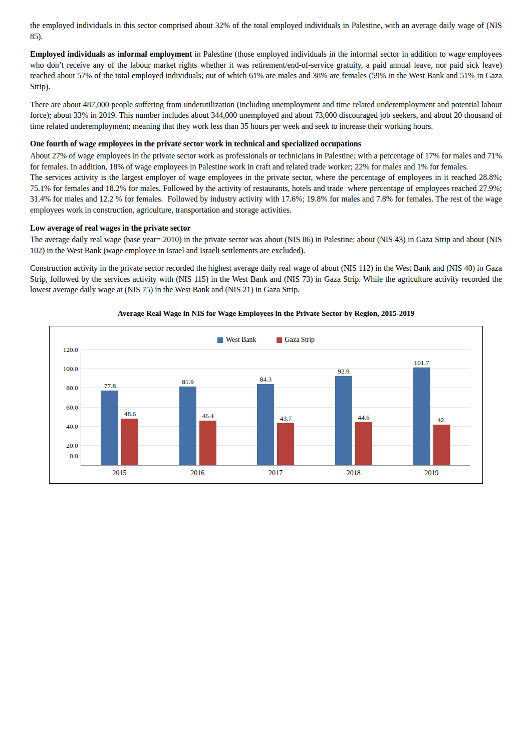the employed individuals in this sector comprised about 32% of the total employed individuals in Palestine, with an average daily wage of (NIS 85).
Employed individuals as informal employment in Palestine (those employed individuals in the informal sector in addition to wage employees who don’t receive any of the labour market rights whether it was retirement/end-of-service gratuity, a paid annual leave, nor paid sick leave) reached about 57% of the total employed individuals; out of which 61% are males and 38% are females (59% in the West Bank and 51% in Gaza Strip).
There are about 487,000 people suffering from underutilization (including unemployment and time related underemployment and potential labour force); about 33% in 2019. This number includes about 344,000 unemployed and about 73,000 discouraged job seekers, and about 20 thousand of time related underemployment; meaning that they work less than 35 hours per week and seek to increase their working hours.
One fourth of wage employees in the private sector work in technical and specialized occupations
About 27% of wage employees in the private sector work as professionals or technicians in Palestine; with a percentage of 17% for males and 71% for females. In addition, 18% of wage employees in Palestine work in craft and related trade worker; 22% for males and 1% for females.
The services activity is the largest employer of wage employees in the private sector, where the percentage of employees in it reached 28.8%; 75.1% for females and 18.2% for males. Followed by the activity of restaurants, hotels and trade where percentage of employees reached 27.9%; 31.4% for males and 12.2 % for females. Followed by industry activity with 17.6%; 19.8% for males and 7.8% for females. The rest of the wage employees work in construction, agriculture, transportation and storage activities.
Low average of real wages in the private sector
The average daily real wage (base year= 2010) in the private sector was about (NIS 86) in Palestine; about (NIS 43) in Gaza Strip and about (NIS 102) in the West Bank (wage employee in Israel and Israeli settlements are excluded).
Construction activity in the private sector recorded the highest average daily real wage of about (NIS 112) in the West Bank and (NIS 40) in Gaza Strip, followed by the services activity with (NIS 115) in the West Bank and (NIS 73) in Gaza Strip. While the agriculture activity recorded the lowest average daily wage at (NIS 75) in the West Bank and (NIS 21) in Gaza Strip.
Average Real Wage in NIS for Wage Employees in the Private Sector by Region, 2015-2019
West Bank Gaza Strip
0.0
20.0
40.0
60.0
80.0
100.0
120.0
77.8
48.6
81.9
46.4
84.3
43.7
92.9
44.6
101.7
42.
2015
2016
2017
2018
2019